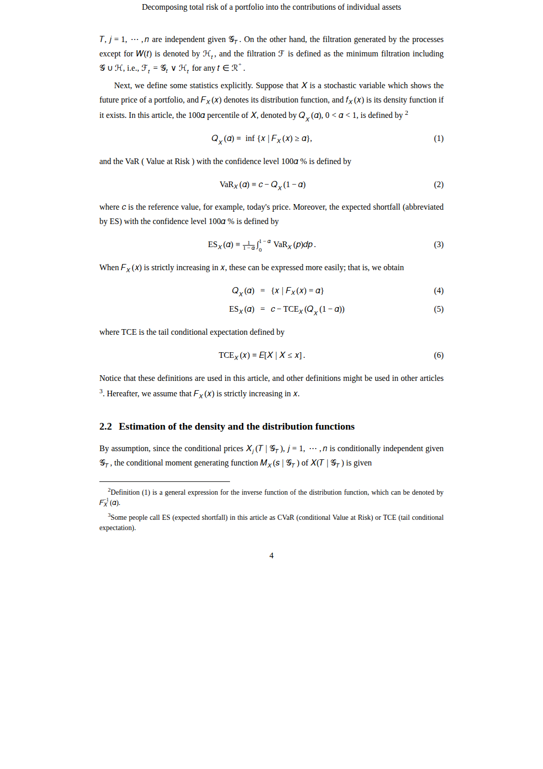Decomposing total risk of a portfolio into the contributions of individual assets
T, j=1,⋯,n are independent given 𝒢T. On the other hand, the filtration generated by the processes except for W(t) is denoted by ℋt, and the filtration ℱ is defined as the minimum filtration including 𝒢∪ℋ, i.e., ℱt=𝒢t∨ℋt for any t∈ℛ+.
Next, we define some statistics explicitly. Suppose that X is a stochastic variable which shows the future price of a portfolio, and FX(x) denotes its distribution function, and fX(x) is its density function if it exists. In this article, the 100α percentile of X, denoted by QX(α), 0<α<1, is defined by 2
QX(α) ≡ inf {x|FX(x)≥α} ,
(1)
and the VaR ( Value at Risk ) with the confidence level 100α % is defined by
VaRX(α) ≡ c−QX(1−α)
(2)
where c is the reference value, for example, today's price. Moreover, the expected shortfall (abbreviated by ES) with the confidence level 100α % is defined by
ESX(α) ≡ 11−α ∫01−α VaRX(p)dp.
(3)
When FX(x) is strictly increasing in x, these can be expressed more easily; that is, we obtain
QX(α)
=
{x|FX(x)=α}
(4)
ESX(α)
=
c−TCEX(QX(1−α))
(5)
where TCE is the tail conditional expectation defined by
TCEX(x) ≡ E[X|X≤x].
(6)
Notice that these definitions are used in this article, and other definitions might be used in other articles 3. Hereafter, we assume that FX(x) is strictly increasing in x.
2.2 Estimation of the density and the distribution functions
By assumption, since the conditional prices Xj(T|𝒢T), j=1,⋯,n is conditionally independent given 𝒢T, the conditional moment generating function MX(s|𝒢T) of X(T|𝒢T) is given
2 Definition (1) is a general expression for the inverse function of the distribution function, which can be denoted by FX−1(α).
3 Some people call ES (expected shortfall) in this article as CVaR (conditional Value at Risk) or TCE (tail conditional expectation).
4